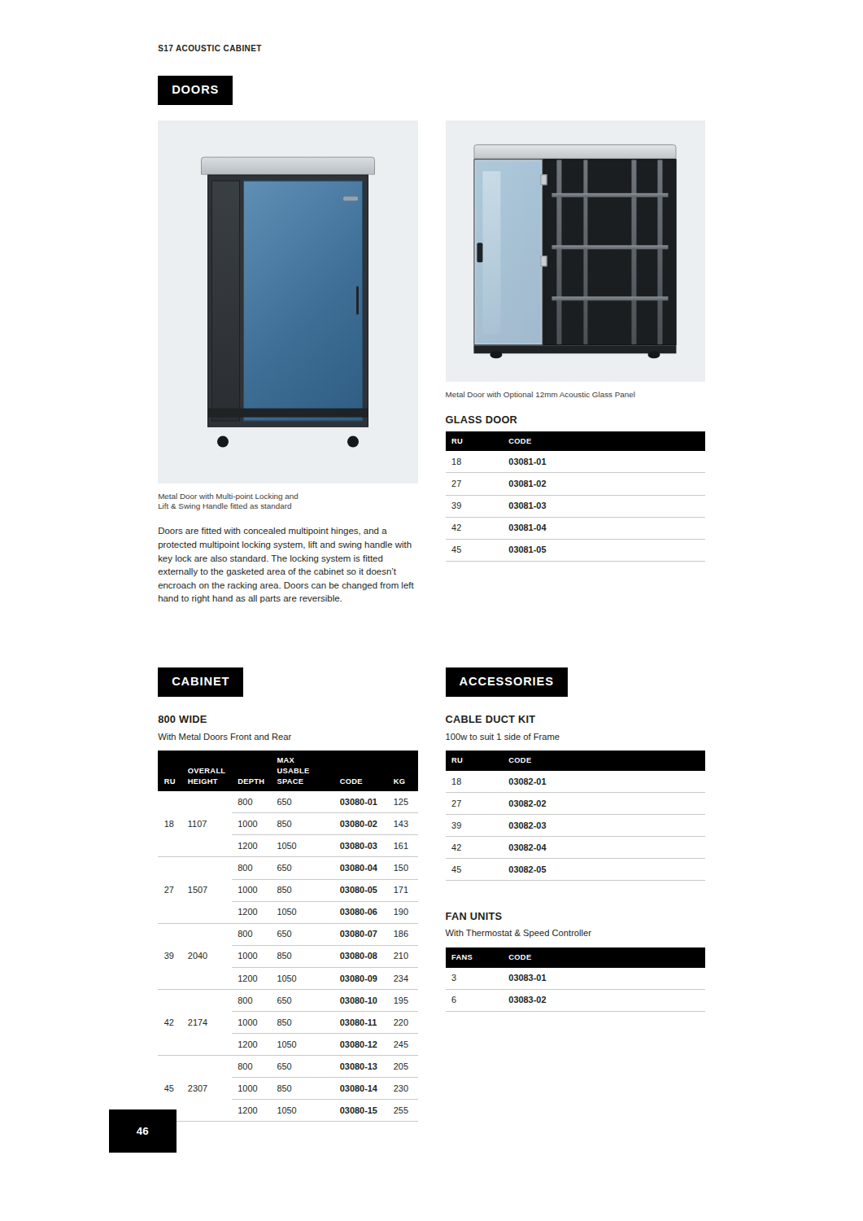S17 Acoustic Cabinet
Doors
Metal Door with Multi-point Locking and
Lift & Swing Handle fitted as standard
Doors are fitted with concealed multipoint hinges, and a protected multipoint locking system, lift and swing handle with key lock are also standard. The locking system is fitted externally to the gasketed area of the cabinet so it doesn’t encroach on the racking area. Doors can be changed from left hand to right hand as all parts are reversible.
Metal Door with Optional 12mm Acoustic Glass Panel
Glass Door
| RU | Code |
| --- | --- |
| 18 | 03081-01 |
| 27 | 03081-02 |
| 39 | 03081-03 |
| 42 | 03081-04 |
| 45 | 03081-05 |
Cabinet
800 Wide
With Metal Doors Front and Rear
| RU | Overall Height | Depth | Max Usable Space | Code | KG |
| --- | --- | --- | --- | --- | --- |
| 18 | 1107 | 800 | 650 | 03080-01 | 125 |
| 1000 | 850 | 03080-02 | 143 |
| 1200 | 1050 | 03080-03 | 161 |
| 27 | 1507 | 800 | 650 | 03080-04 | 150 |
| 1000 | 850 | 03080-05 | 171 |
| 1200 | 1050 | 03080-06 | 190 |
| 39 | 2040 | 800 | 650 | 03080-07 | 186 |
| 1000 | 850 | 03080-08 | 210 |
| 1200 | 1050 | 03080-09 | 234 |
| 42 | 2174 | 800 | 650 | 03080-10 | 195 |
| 1000 | 850 | 03080-11 | 220 |
| 1200 | 1050 | 03080-12 | 245 |
| 45 | 2307 | 800 | 650 | 03080-13 | 205 |
| 1000 | 850 | 03080-14 | 230 |
| 1200 | 1050 | 03080-15 | 255 |
Accessories
Cable Duct Kit
100w to suit 1 side of Frame
| RU | Code |
| --- | --- |
| 18 | 03082-01 |
| 27 | 03082-02 |
| 39 | 03082-03 |
| 42 | 03082-04 |
| 45 | 03082-05 |
Fan Units
With Thermostat & Speed Controller
| Fans | Code |
| --- | --- |
| 3 | 03083-01 |
| 6 | 03083-02 |
46